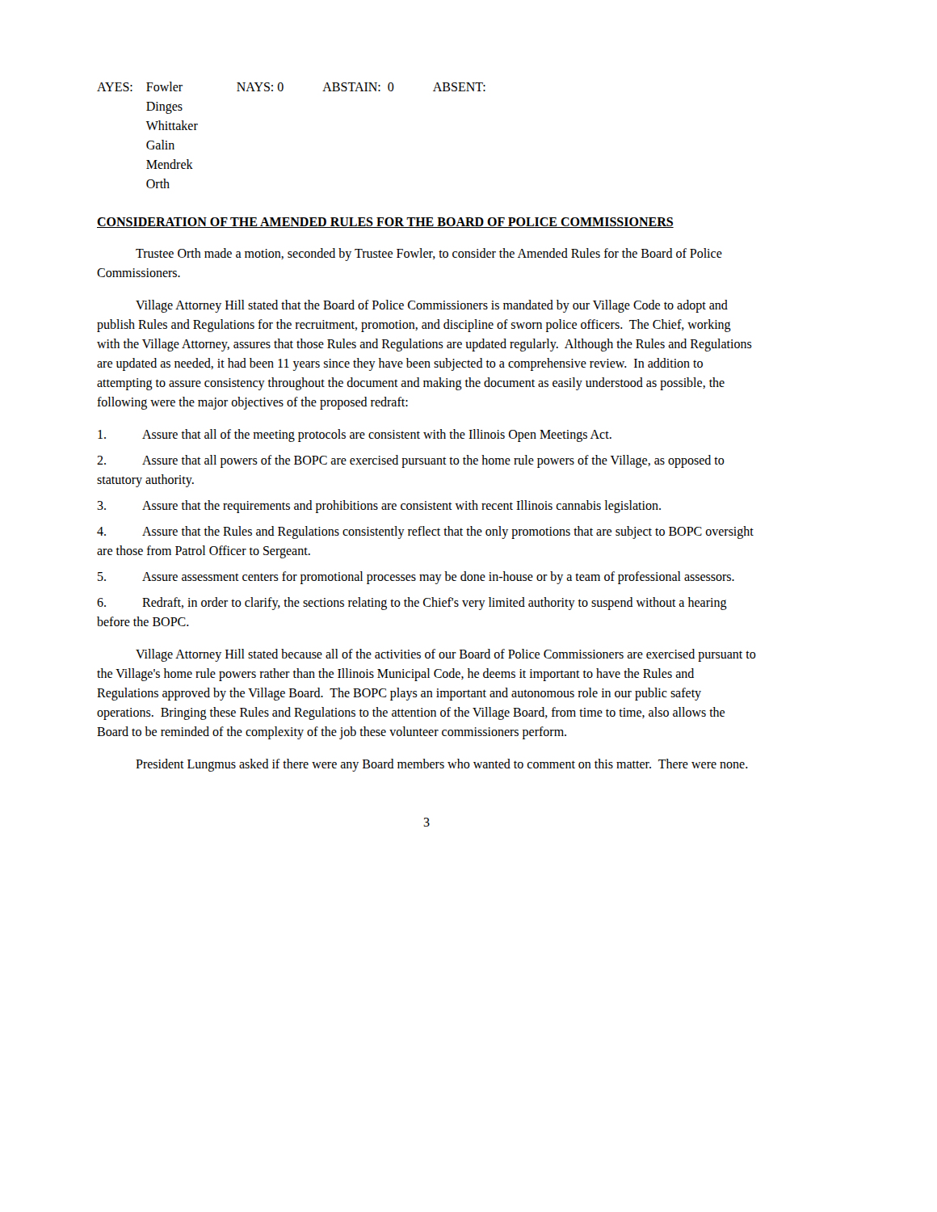| AYES: | Fowler | NAYS: 0 | ABSTAIN: 0 | ABSENT: |
| | Dinges | | | |
| | Whittaker | | | |
| | Galin | | | |
| | Mendrek | | | |
| | Orth | | | |
Consideration of the Amended Rules for the Board of Police Commissioners
Trustee Orth made a motion, seconded by Trustee Fowler, to consider the Amended Rules for the Board of Police Commissioners.
Village Attorney Hill stated that the Board of Police Commissioners is mandated by our Village Code to adopt and publish Rules and Regulations for the recruitment, promotion, and discipline of sworn police officers. The Chief, working with the Village Attorney, assures that those Rules and Regulations are updated regularly. Although the Rules and Regulations are updated as needed, it had been 11 years since they have been subjected to a comprehensive review. In addition to attempting to assure consistency throughout the document and making the document as easily understood as possible, the following were the major objectives of the proposed redraft:
Assure that all of the meeting protocols are consistent with the Illinois Open Meetings Act.
Assure that all powers of the BOPC are exercised pursuant to the home rule powers of the Village, as opposed to statutory authority.
Assure that the requirements and prohibitions are consistent with recent Illinois cannabis legislation.
Assure that the Rules and Regulations consistently reflect that the only promotions that are subject to BOPC oversight are those from Patrol Officer to Sergeant.
Assure assessment centers for promotional processes may be done in-house or by a team of professional assessors.
Redraft, in order to clarify, the sections relating to the Chief's very limited authority to suspend without a hearing before the BOPC.
Village Attorney Hill stated because all of the activities of our Board of Police Commissioners are exercised pursuant to the Village's home rule powers rather than the Illinois Municipal Code, he deems it important to have the Rules and Regulations approved by the Village Board. The BOPC plays an important and autonomous role in our public safety operations. Bringing these Rules and Regulations to the attention of the Village Board, from time to time, also allows the Board to be reminded of the complexity of the job these volunteer commissioners perform.
President Lungmus asked if there were any Board members who wanted to comment on this matter. There were none.
3